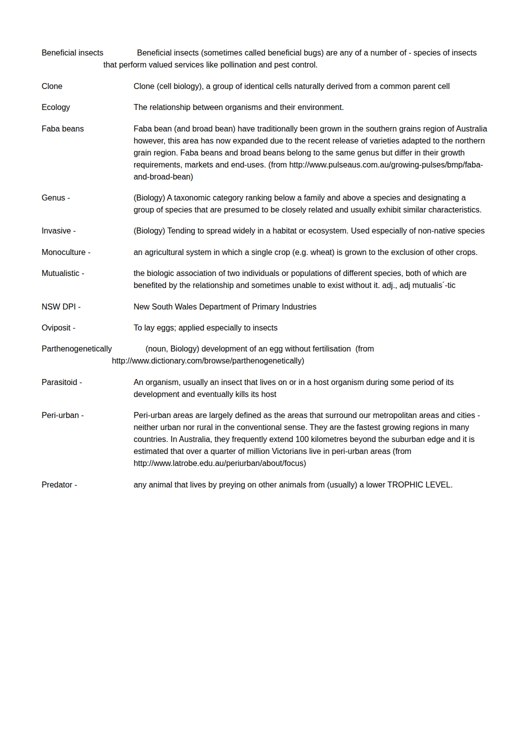Beneficial insects
Beneficial insects (sometimes called beneficial bugs) are any of a number of - species of insects that perform valued services like pollination and pest control.
Clone
Clone (cell biology), a group of identical cells naturally derived from a common parent cell
Ecology
The relationship between organisms and their environment.
Faba beans
Faba bean (and broad bean) have traditionally been grown in the southern grains region of Australia however, this area has now expanded due to the recent release of varieties adapted to the northern grain region. Faba beans and broad beans belong to the same genus but differ in their growth requirements, markets and end-uses. (from http://www.pulseaus.com.au/growing-pulses/bmp/faba-and-broad-bean)
Genus -
(Biology) A taxonomic category ranking below a family and above a species and designating a group of species that are presumed to be closely related and usually exhibit similar characteristics.
Invasive -
(Biology) Tending to spread widely in a habitat or ecosystem. Used especially of non-native species
Monoculture -
an agricultural system in which a single crop (e.g. wheat) is grown to the exclusion of other crops.
Mutualistic -
the biologic association of two individuals or populations of different species, both of which are benefited by the relationship and sometimes unable to exist without it. adj., adj mutualis´-tic
NSW DPI -
New South Wales Department of Primary Industries
Oviposit -
To lay eggs; applied especially to insects
Parthenogenetically
(noun, Biology) development of an egg without fertilisation (from http://www.dictionary.com/browse/parthenogenetically)
Parasitoid -
An organism, usually an insect that lives on or in a host organism during some period of its development and eventually kills its host
Peri-urban -
Peri-urban areas are largely defined as the areas that surround our metropolitan areas and cities - neither urban nor rural in the conventional sense. They are the fastest growing regions in many countries. In Australia, they frequently extend 100 kilometres beyond the suburban edge and it is estimated that over a quarter of million Victorians live in peri-urban areas (from http://www.latrobe.edu.au/periurban/about/focus)
Predator -
any animal that lives by preying on other animals from (usually) a lower TROPHIC LEVEL.